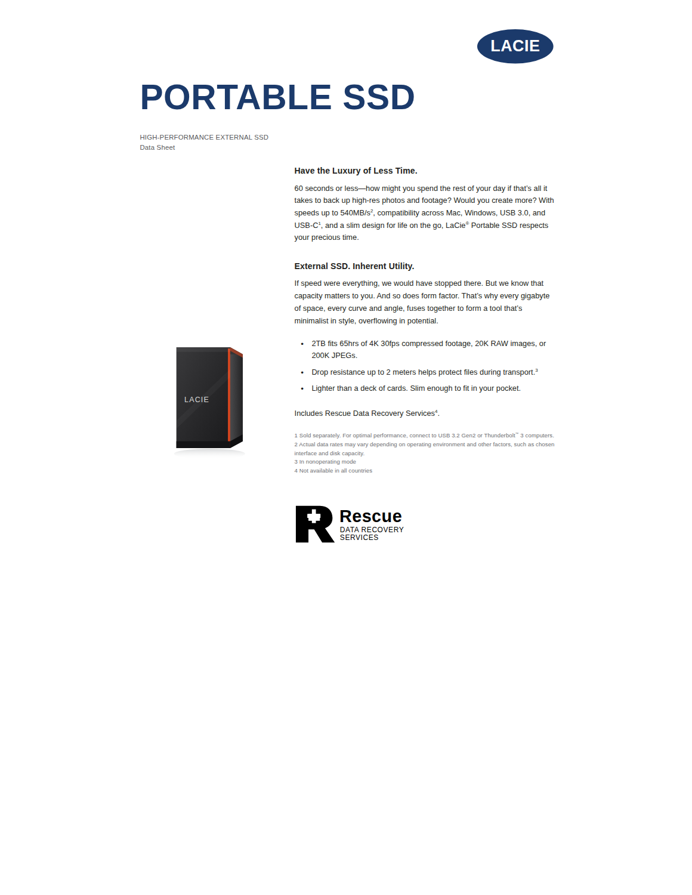LACIE
PORTABLE SSD
HIGH-PERFORMANCE EXTERNAL SSD
Data Sheet
LACIE
Have the Luxury of Less Time.
60 seconds or less—how might you spend the rest of your day if that’s all it takes to back up high-res photos and footage? Would you create more? With speeds up to 540MB/s2, compatibility across Mac, Windows, USB 3.0, and USB-C1, and a slim design for life on the go, LaCie® Portable SSD respects your precious time.
External SSD. Inherent Utility.
If speed were everything, we would have stopped there. But we know that capacity matters to you. And so does form factor. That’s why every gigabyte of space, every curve and angle, fuses together to form a tool that’s minimalist in style, overflowing in potential.
2TB fits 65hrs of 4K 30fps compressed footage, 20K RAW images, or 200K JPEGs.
Drop resistance up to 2 meters helps protect files during transport.3
Lighter than a deck of cards. Slim enough to fit in your pocket.
Includes Rescue Data Recovery Services4.
1 Sold separately. For optimal performance, connect to USB 3.2 Gen2 or Thunderbolt™ 3 computers.
2 Actual data rates may vary depending on operating environment and other factors, such as chosen interface and disk capacity.
3 In nonoperating mode
4 Not available in all countries
Rescue DATA RECOVERY SERVICES